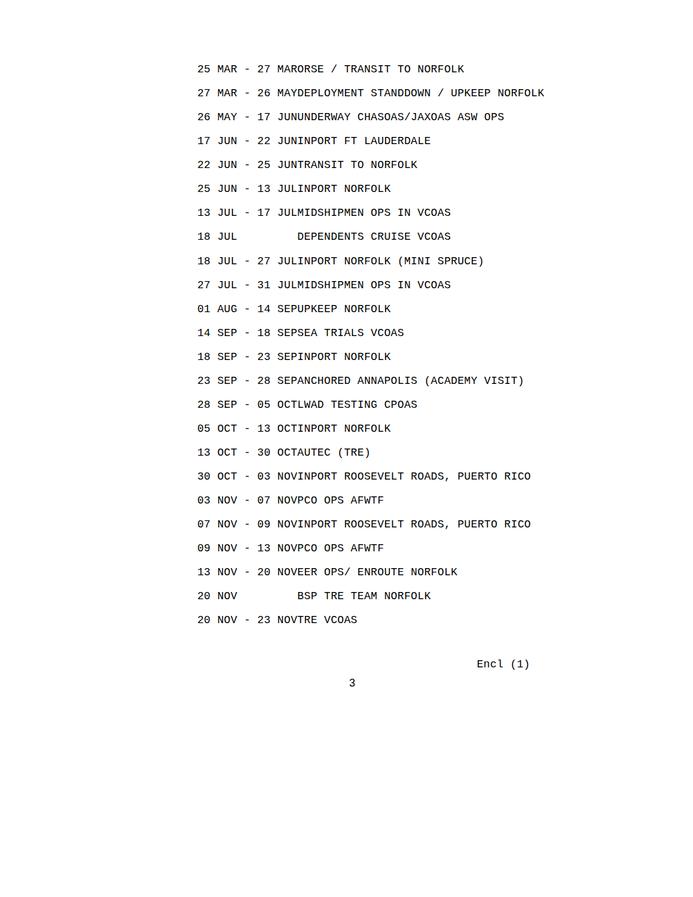| 25 MAR - 27 MAR | ORSE / TRANSIT TO NORFOLK |
| 27 MAR - 26 MAY | DEPLOYMENT STANDDOWN / UPKEEP NORFOLK |
| 26 MAY - 17 JUN | UNDERWAY CHASOAS/JAXOAS ASW OPS |
| 17 JUN - 22 JUN | INPORT FT LAUDERDALE |
| 22 JUN - 25 JUN | TRANSIT TO NORFOLK |
| 25 JUN - 13 JUL | INPORT NORFOLK |
| 13 JUL - 17 JUL | MIDSHIPMEN OPS IN VCOAS |
| 18 JUL | DEPENDENTS CRUISE VCOAS |
| 18 JUL - 27 JUL | INPORT NORFOLK (MINI SPRUCE) |
| 27 JUL - 31 JUL | MIDSHIPMEN OPS IN VCOAS |
| 01 AUG - 14 SEP | UPKEEP NORFOLK |
| 14 SEP - 18 SEP | SEA TRIALS VCOAS |
| 18 SEP - 23 SEP | INPORT NORFOLK |
| 23 SEP - 28 SEP | ANCHORED ANNAPOLIS (ACADEMY VISIT) |
| 28 SEP - 05 OCT | LWAD TESTING CPOAS |
| 05 OCT - 13 OCT | INPORT NORFOLK |
| 13 OCT - 30 OCT | AUTEC (TRE) |
| 30 OCT - 03 NOV | INPORT ROOSEVELT ROADS, PUERTO RICO |
| 03 NOV - 07 NOV | PCO OPS AFWTF |
| 07 NOV - 09 NOV | INPORT ROOSEVELT ROADS, PUERTO RICO |
| 09 NOV - 13 NOV | PCO OPS AFWTF |
| 13 NOV - 20 NOV | EER OPS/ ENROUTE NORFOLK |
| 20 NOV | BSP TRE TEAM NORFOLK |
| 20 NOV - 23 NOV | TRE VCOAS |
Encl (1)
3